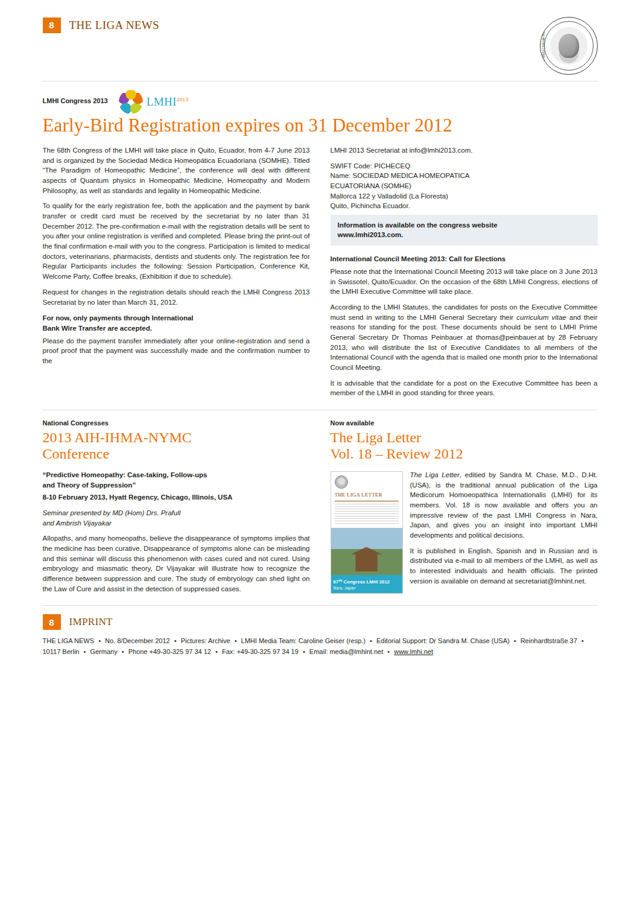8
The Liga News
LIGA MEDICORUM HOMOEOPATHICA INTERNATIONALIS
LMHI Congress 2013
LMHI2013
Early-Bird Registration expires on 31 December 2012
The 68th Congress of the LMHI will take place in Quito, Ecuador, from 4-7 June 2013 and is organized by the Sociedad Médica Homeopática Ecuadoriana (SOMHE). Titled “The Paradigm of Homeopathic Medicine”, the conference will deal with different aspects of Quantum physics in Homeopathic Medicine, Homeopathy and Modern Philosophy, as well as standards and legality in Homeopathic Medicine.
To qualify for the early registration fee, both the application and the payment by bank transfer or credit card must be received by the secretariat by no later than 31 December 2012. The pre-confirmation e-mail with the registration details will be sent to you after your online registration is verified and completed. Please bring the print-out of the final confirmation e-mail with you to the congress. Participation is limited to medical doctors, veterinarians, pharmacists, dentists and students only. The registration fee for Regular Participants includes the following: Session Participation, Conference Kit, Welcome Party, Coffee breaks, (Exhibition if due to schedule).
Request for changes in the registration details should reach the LMHI Congress 2013 Secretariat by no later than March 31, 2012.
For now, only payments through International
Bank Wire Transfer are accepted.
Please do the payment transfer immediately after your online-registration and send a proof proof that the payment was successfully made and the confirmation number to the
LMHI 2013 Secretariat at info@lmhi2013.com.
SWIFT Code: PICHECEQ
Name: SOCIEDAD MEDICA HOMEOPATICA
ECUATORIANA (SOMHE)
Mallorca 122 y Valladolid (La Floresta)
Quito, Pichincha Ecuador.
Information is available on the congress website
www.lmhi2013.com.
International Council Meeting 2013: Call for Elections
Please note that the International Council Meeting 2013 will take place on 3 June 2013 in Swissotel, Quito/Ecuador. On the occasion of the 68th LMHI Congress, elections of the LMHI Executive Committee will take place.
According to the LMHI Statutes, the candidates for posts on the Executive Committee must send in writing to the LMHI General Secretary their curriculum vitae and their reasons for standing for the post. These documents should be sent to LMHI Prime General Secretary Dr Thomas Peinbauer at thomas@peinbauer.at by 28 February 2013, who will distribute the list of Executive Candidates to all members of the International Council with the agenda that is mailed one month prior to the International Council Meeting.
It is advisable that the candidate for a post on the Executive Committee has been a member of the LMHI in good standing for three years.
National Congresses
2013 AIH-IHMA-NYMC
Conference
“Predictive Homeopathy: Case-taking, Follow-ups
and Theory of Suppression”
8-10 February 2013, Hyatt Regency, Chicago, Illinois, USA
Seminar presented by MD (Hom) Drs. Prafull
and Ambrish Vijayakar
Allopaths, and many homeopaths, believe the disappearance of symptoms implies that the medicine has been curative. Disappearance of symptoms alone can be misleading and this seminar will discuss this phenomenon with cases cured and not cured. Using embryology and miasmatic theory, Dr Vijayakar will illustrate how to recognize the difference between suppression and cure. The study of embryology can shed light on the Law of Cure and assist in the detection of suppressed cases.
Now available
The Liga Letter
Vol. 18 – Review 2012
The Liga Letter
67th Congress LMHI 2012 Nara, Japan
The Liga Letter, editied by Sandra M. Chase, M.D., D.Ht. (USA), is the traditional annual publication of the Liga Medicorum Homoeopathica Internationalis (LMHI) for its members. Vol. 18 is now available and offers you an impressive review of the past LMHI Congress in Nara, Japan, and gives you an insight into important LMHI developments and political decisions.
It is published in English, Spanish and in Russian and is distributed via e-mail to all members of the LMHI, as well as to interested individuals and health officials. The printed version is available on demand at secretariat@lmhint.net.
8
Imprint
THE LIGA NEWS • No. 8/December 2012 • Pictures: Archive • LMHI Media Team: Caroline Geiser (resp.) • Editorial Support: Dr Sandra M. Chase (USA) • Reinhardtstraße 37 • 10117 Berlin • Germany • Phone +49-30-325 97 34 12 • Fax: +49-30-325 97 34 19 • Email: media@lmhint.net • www.lmhi.net